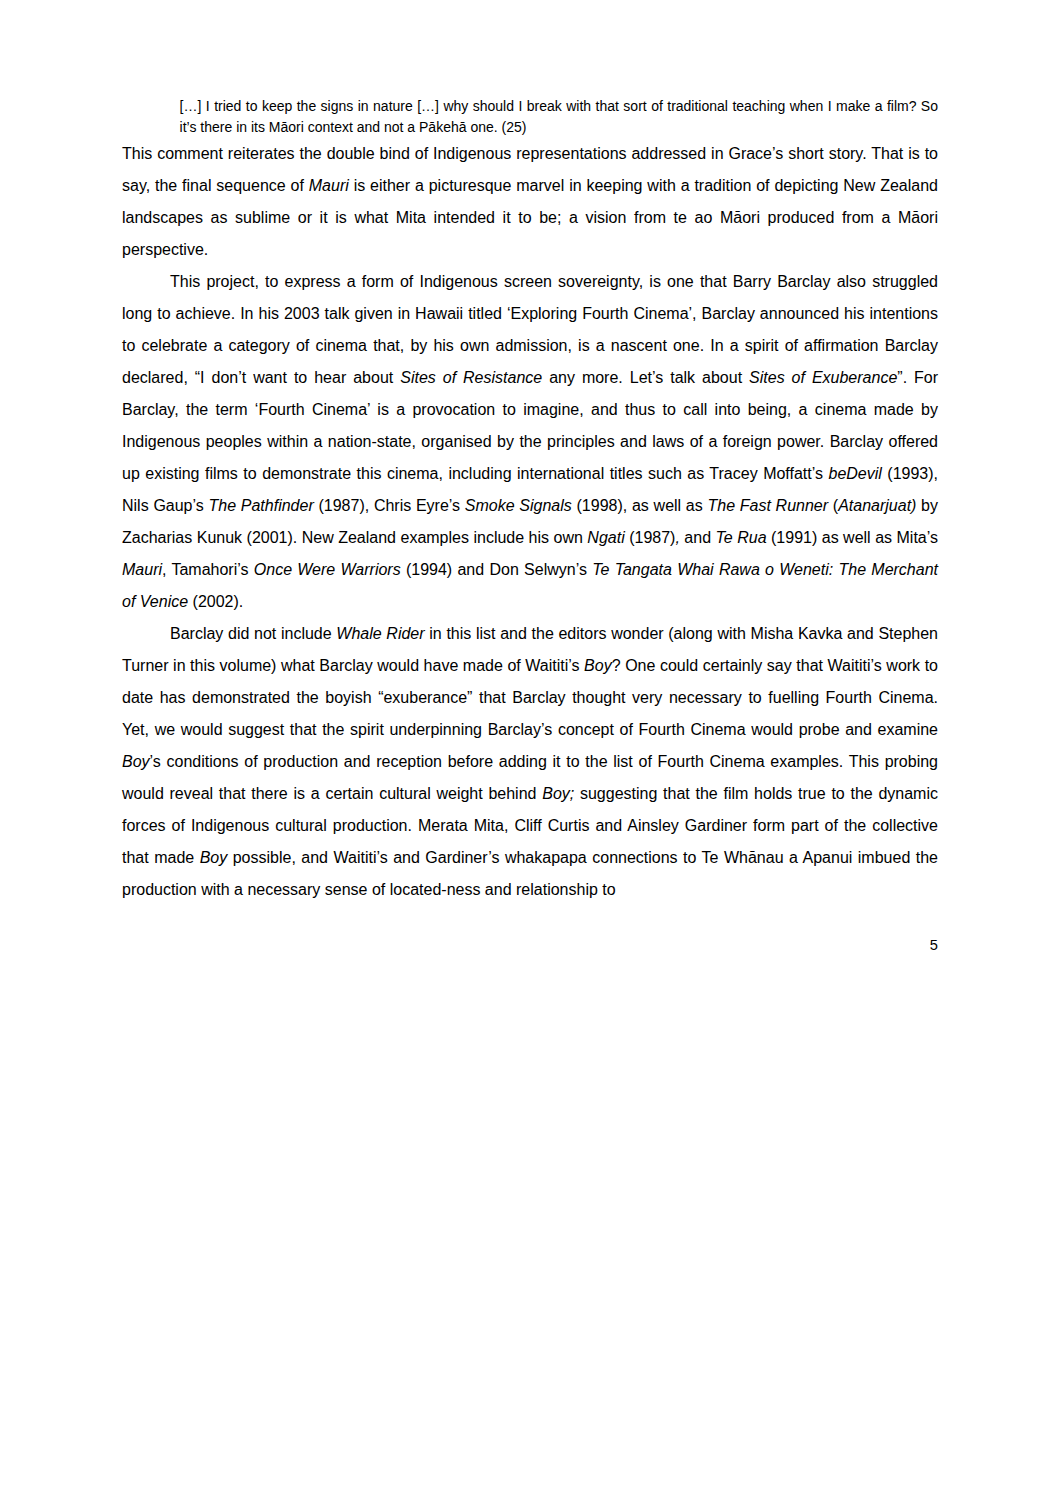[…] I tried to keep the signs in nature […] why should I break with that sort of traditional teaching when I make a film? So it’s there in its Māori context and not a Pākehā one. (25)
This comment reiterates the double bind of Indigenous representations addressed in Grace’s short story. That is to say, the final sequence of Mauri is either a picturesque marvel in keeping with a tradition of depicting New Zealand landscapes as sublime or it is what Mita intended it to be; a vision from te ao Māori produced from a Māori perspective.
This project, to express a form of Indigenous screen sovereignty, is one that Barry Barclay also struggled long to achieve. In his 2003 talk given in Hawaii titled ‘Exploring Fourth Cinema’, Barclay announced his intentions to celebrate a category of cinema that, by his own admission, is a nascent one. In a spirit of affirmation Barclay declared, “I don’t want to hear about Sites of Resistance any more. Let’s talk about Sites of Exuberance”. For Barclay, the term ‘Fourth Cinema’ is a provocation to imagine, and thus to call into being, a cinema made by Indigenous peoples within a nation-state, organised by the principles and laws of a foreign power. Barclay offered up existing films to demonstrate this cinema, including international titles such as Tracey Moffatt’s beDevil (1993), Nils Gaup’s The Pathfinder (1987), Chris Eyre’s Smoke Signals (1998), as well as The Fast Runner (Atanarjuat) by Zacharias Kunuk (2001). New Zealand examples include his own Ngati (1987), and Te Rua (1991) as well as Mita’s Mauri, Tamahori’s Once Were Warriors (1994) and Don Selwyn’s Te Tangata Whai Rawa o Weneti: The Merchant of Venice (2002).
Barclay did not include Whale Rider in this list and the editors wonder (along with Misha Kavka and Stephen Turner in this volume) what Barclay would have made of Waititi’s Boy? One could certainly say that Waititi’s work to date has demonstrated the boyish “exuberance” that Barclay thought very necessary to fuelling Fourth Cinema. Yet, we would suggest that the spirit underpinning Barclay’s concept of Fourth Cinema would probe and examine Boy’s conditions of production and reception before adding it to the list of Fourth Cinema examples. This probing would reveal that there is a certain cultural weight behind Boy; suggesting that the film holds true to the dynamic forces of Indigenous cultural production. Merata Mita, Cliff Curtis and Ainsley Gardiner form part of the collective that made Boy possible, and Waititi’s and Gardiner’s whakapapa connections to Te Whānau a Apanui imbued the production with a necessary sense of located-ness and relationship to
5